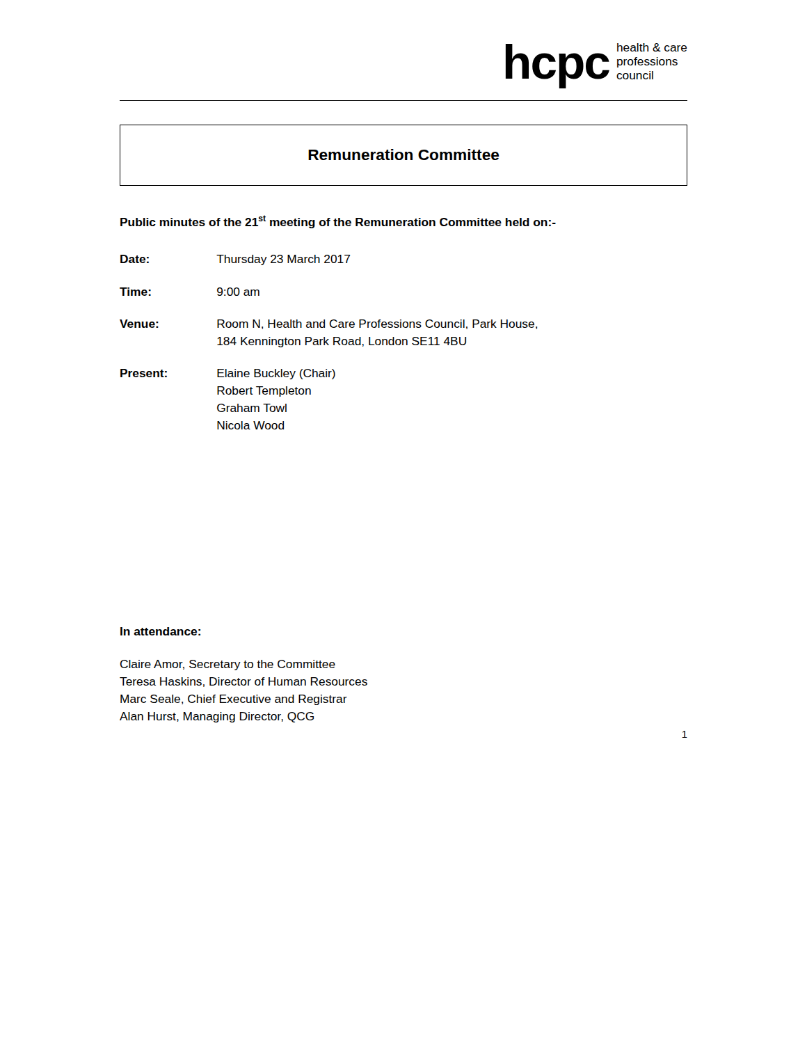hcpc health & care
professions
council
Remuneration Committee
Public minutes of the 21st meeting of the Remuneration Committee held on:-
| Date: | Thursday 23 March 2017 |
| Time: | 9:00 am |
| Venue: | Room N, Health and Care Professions Council, Park House, 184 Kennington Park Road, London SE11 4BU |
| Present: | Elaine Buckley (Chair) Robert Templeton Graham Towl Nicola Wood |
In attendance:
Claire Amor, Secretary to the Committee
Teresa Haskins, Director of Human Resources
Marc Seale, Chief Executive and Registrar
Alan Hurst, Managing Director, QCG
1